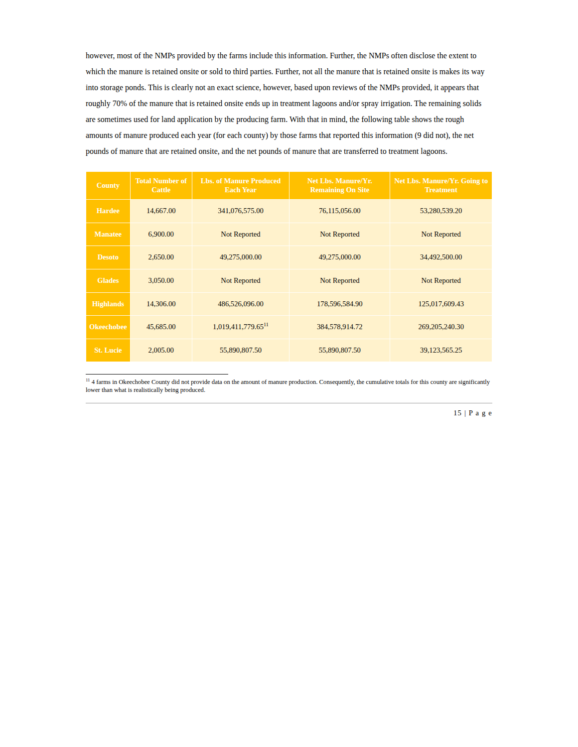however, most of the NMPs provided by the farms include this information. Further, the NMPs often disclose the extent to which the manure is retained onsite or sold to third parties. Further, not all the manure that is retained onsite is makes its way into storage ponds. This is clearly not an exact science, however, based upon reviews of the NMPs provided, it appears that roughly 70% of the manure that is retained onsite ends up in treatment lagoons and/or spray irrigation. The remaining solids are sometimes used for land application by the producing farm. With that in mind, the following table shows the rough amounts of manure produced each year (for each county) by those farms that reported this information (9 did not), the net pounds of manure that are retained onsite, and the net pounds of manure that are transferred to treatment lagoons.
| County | Total Number of Cattle | Lbs. of Manure Produced Each Year | Net Lbs. Manure/Yr. Remaining On Site | Net Lbs. Manure/Yr. Going to Treatment |
| --- | --- | --- | --- | --- |
| Hardee | 14,667.00 | 341,076,575.00 | 76,115,056.00 | 53,280,539.20 |
| Manatee | 6,900.00 | Not Reported | Not Reported | Not Reported |
| Desoto | 2,650.00 | 49,275,000.00 | 49,275,000.00 | 34,492,500.00 |
| Glades | 3,050.00 | Not Reported | Not Reported | Not Reported |
| Highlands | 14,306.00 | 486,526,096.00 | 178,596,584.90 | 125,017,609.43 |
| Okeechobee | 45,685.00 | 1,019,411,779.65 11 | 384,578,914.72 | 269,205,240.30 |
| St. Lucie | 2,005.00 | 55,890,807.50 | 55,890,807.50 | 39,123,565.25 |
11 4 farms in Okeechobee County did not provide data on the amount of manure production. Consequently, the cumulative totals for this county are significantly lower than what is realistically being produced.
15 | P a g e